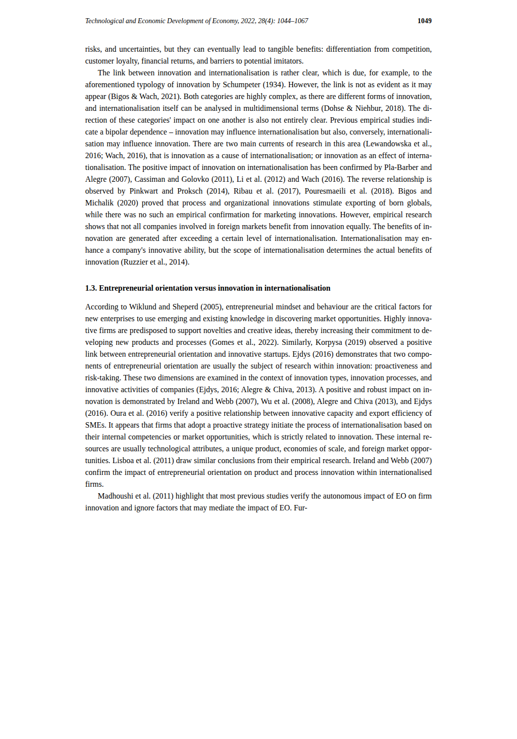Technological and Economic Development of Economy, 2022, 28(4): 1044–1067 1049
risks, and uncertainties, but they can eventually lead to tangible benefits: differentiation from competition, customer loyalty, financial returns, and barriers to potential imitators.
The link between innovation and internationalisation is rather clear, which is due, for example, to the aforementioned typology of innovation by Schumpeter (1934). However, the link is not as evident as it may appear (Bigos & Wach, 2021). Both categories are highly complex, as there are different forms of innovation, and internationalisation itself can be analysed in multidimensional terms (Dohse & Niehbur, 2018). The direction of these categories' impact on one another is also not entirely clear. Previous empirical studies indicate a bipolar dependence – innovation may influence internationalisation but also, conversely, internationalisation may influence innovation. There are two main currents of research in this area (Lewandowska et al., 2016; Wach, 2016), that is innovation as a cause of internationalisation; or innovation as an effect of internationalisation. The positive impact of innovation on internationalisation has been confirmed by Pla-Barber and Alegre (2007), Cassiman and Golovko (2011), Li et al. (2012) and Wach (2016). The reverse relationship is observed by Pinkwart and Proksch (2014), Ribau et al. (2017), Pouresmaeili et al. (2018). Bigos and Michalik (2020) proved that process and organizational innovations stimulate exporting of born globals, while there was no such an empirical confirmation for marketing innovations. However, empirical research shows that not all companies involved in foreign markets benefit from innovation equally. The benefits of innovation are generated after exceeding a certain level of internationalisation. Internationalisation may enhance a company's innovative ability, but the scope of internationalisation determines the actual benefits of innovation (Ruzzier et al., 2014).
1.3. Entrepreneurial orientation versus innovation in internationalisation
According to Wiklund and Sheperd (2005), entrepreneurial mindset and behaviour are the critical factors for new enterprises to use emerging and existing knowledge in discovering market opportunities. Highly innovative firms are predisposed to support novelties and creative ideas, thereby increasing their commitment to developing new products and processes (Gomes et al., 2022). Similarly, Korpysa (2019) observed a positive link between entrepreneurial orientation and innovative startups. Ejdys (2016) demonstrates that two components of entrepreneurial orientation are usually the subject of research within innovation: proactiveness and risk-taking. These two dimensions are examined in the context of innovation types, innovation processes, and innovative activities of companies (Ejdys, 2016; Alegre & Chiva, 2013). A positive and robust impact on innovation is demonstrated by Ireland and Webb (2007), Wu et al. (2008), Alegre and Chiva (2013), and Ejdys (2016). Oura et al. (2016) verify a positive relationship between innovative capacity and export efficiency of SMEs. It appears that firms that adopt a proactive strategy initiate the process of internationalisation based on their internal competencies or market opportunities, which is strictly related to innovation. These internal resources are usually technological attributes, a unique product, economies of scale, and foreign market opportunities. Lisboa et al. (2011) draw similar conclusions from their empirical research. Ireland and Webb (2007) confirm the impact of entrepreneurial orientation on product and process innovation within internationalised firms.
Madhoushi et al. (2011) highlight that most previous studies verify the autonomous impact of EO on firm innovation and ignore factors that may mediate the impact of EO. Fur-